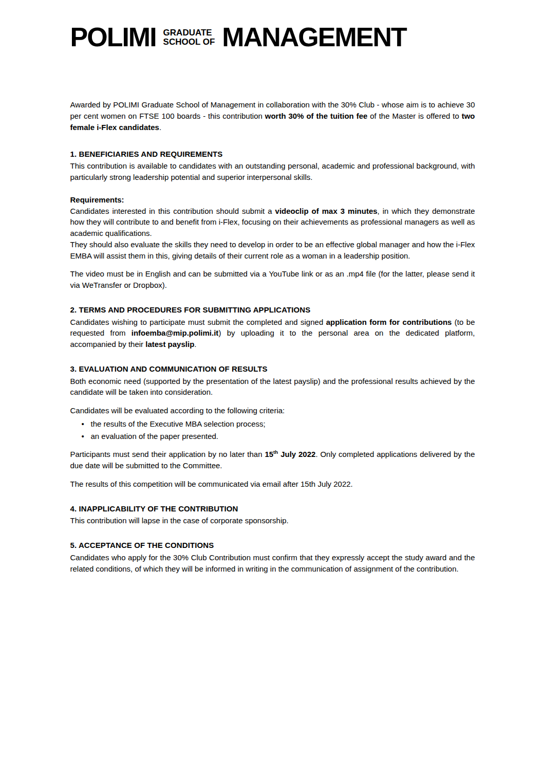POLIMI Graduate School of MANAGEMENT
Awarded by POLIMI Graduate School of Management in collaboration with the 30% Club - whose aim is to achieve 30 per cent women on FTSE 100 boards - this contribution worth 30% of the tuition fee of the Master is offered to two female i-Flex candidates.
1. Beneficiaries and requirements
This contribution is available to candidates with an outstanding personal, academic and professional background, with particularly strong leadership potential and superior interpersonal skills.
Requirements:
Candidates interested in this contribution should submit a videoclip of max 3 minutes, in which they demonstrate how they will contribute to and benefit from i-Flex, focusing on their achievements as professional managers as well as academic qualifications.
They should also evaluate the skills they need to develop in order to be an effective global manager and how the i-Flex EMBA will assist them in this, giving details of their current role as a woman in a leadership position.
The video must be in English and can be submitted via a YouTube link or as an .mp4 file (for the latter, please send it via WeTransfer or Dropbox).
2. Terms and procedures for submitting applications
Candidates wishing to participate must submit the completed and signed application form for contributions (to be requested from infoemba@mip.polimi.it) by uploading it to the personal area on the dedicated platform, accompanied by their latest payslip.
3. Evaluation and communication of results
Both economic need (supported by the presentation of the latest payslip) and the professional results achieved by the candidate will be taken into consideration.
Candidates will be evaluated according to the following criteria:
the results of the Executive MBA selection process;
an evaluation of the paper presented.
Participants must send their application by no later than 15th July 2022. Only completed applications delivered by the due date will be submitted to the Committee.
The results of this competition will be communicated via email after 15th July 2022.
4. Inapplicability of the contribution
This contribution will lapse in the case of corporate sponsorship.
5. Acceptance of the conditions
Candidates who apply for the 30% Club Contribution must confirm that they expressly accept the study award and the related conditions, of which they will be informed in writing in the communication of assignment of the contribution.